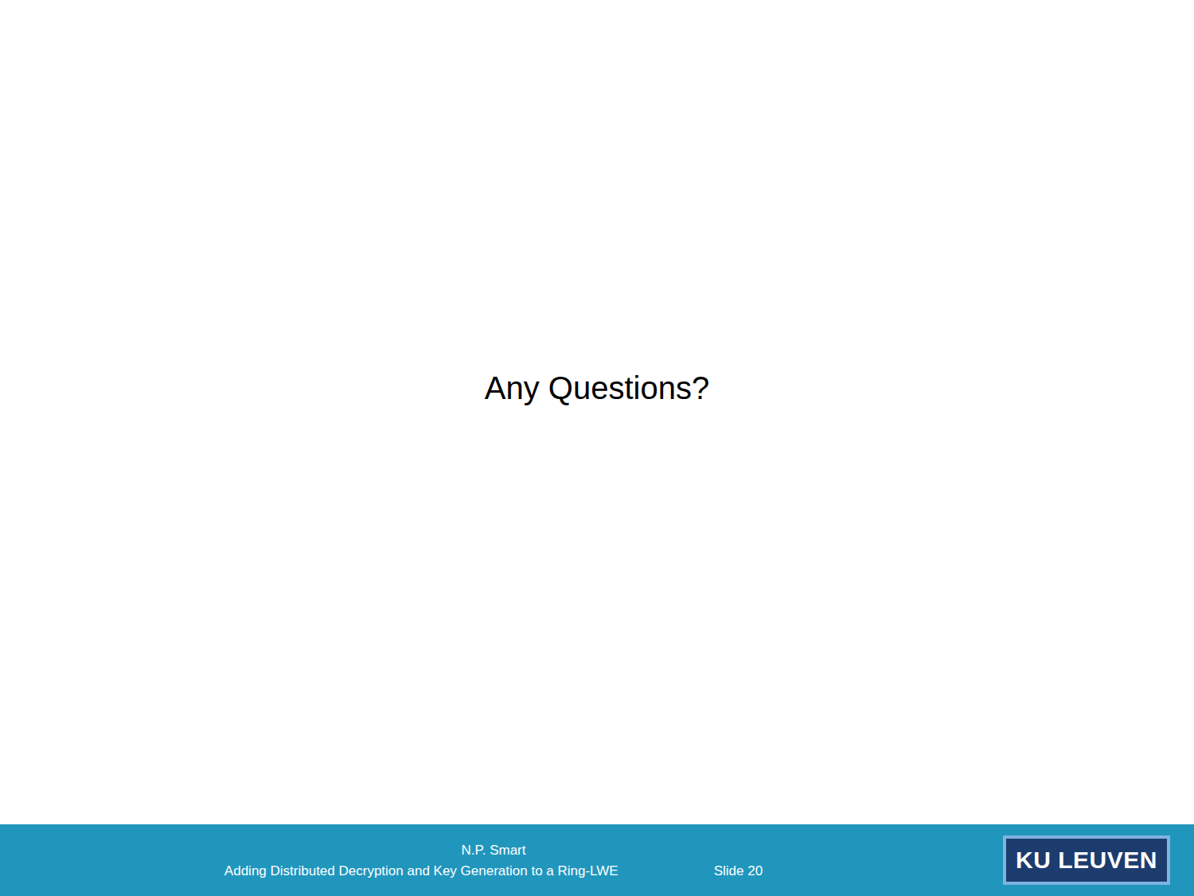Any Questions?
N.P. Smart Adding Distributed Decryption and Key Generation to a Ring-LWESlide 20
KU LEUVEN